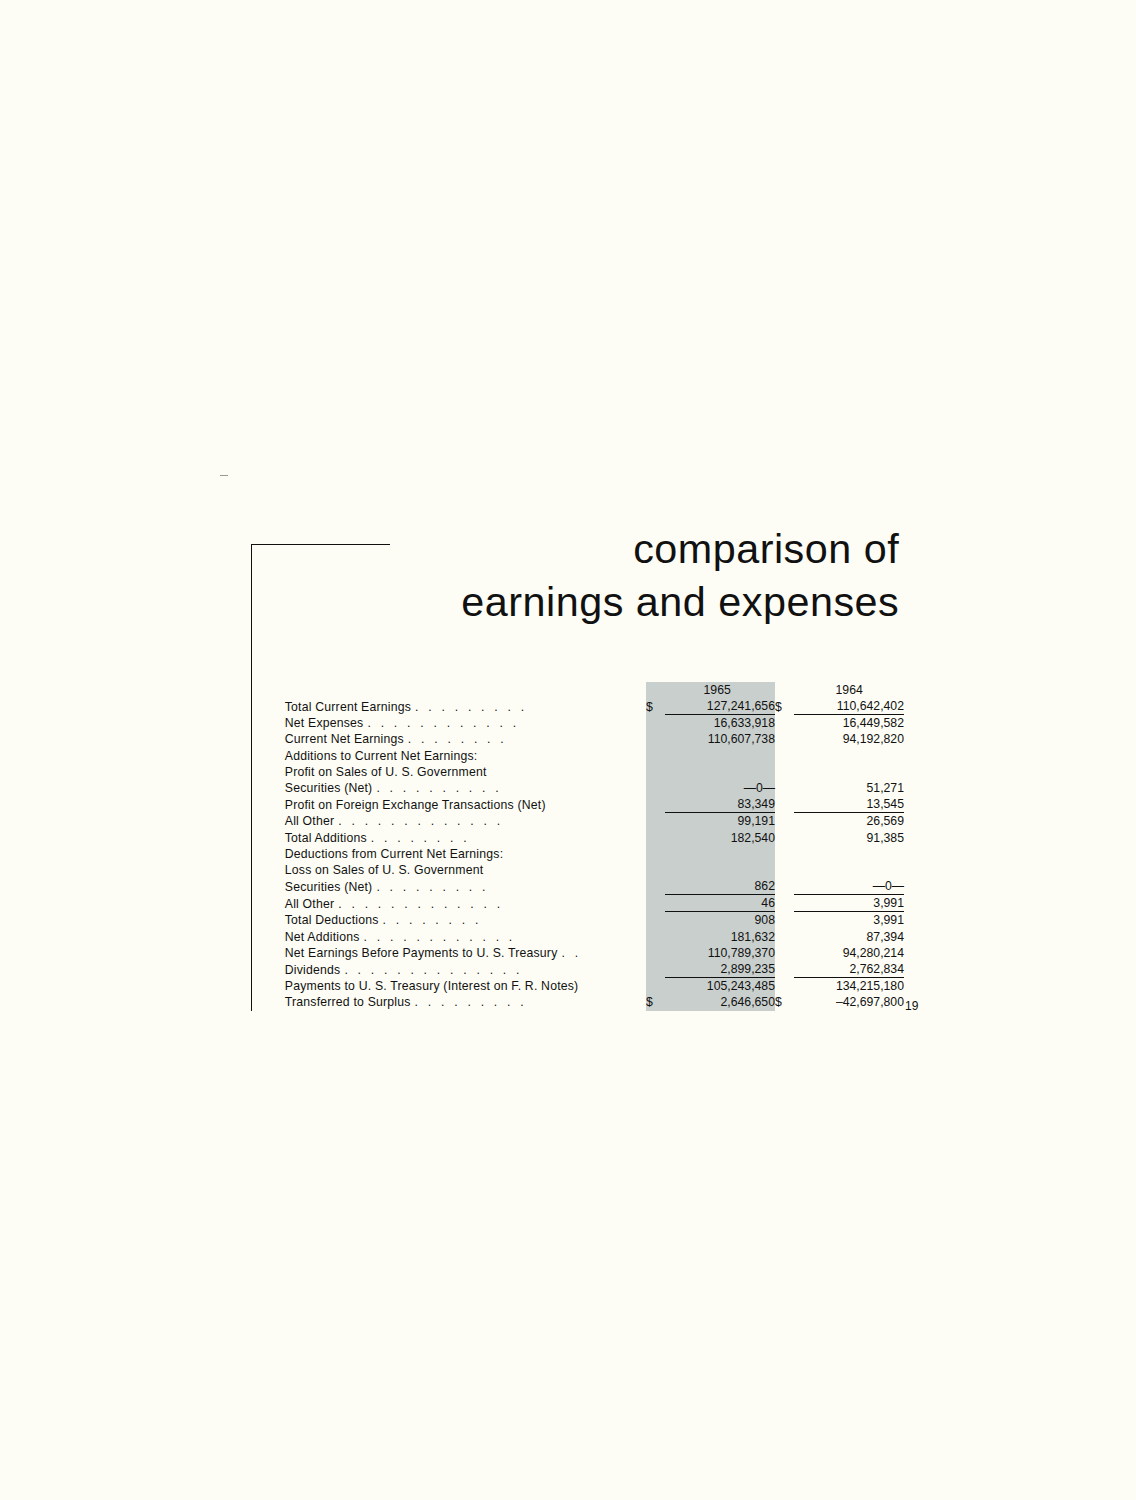comparison of
earnings and expenses
| | | 1965 | | 1964 |
| Total Current Earnings . . . . . . . . . | $ | 127,241,656 | $ | 110,642,402 |
| Net Expenses . . . . . . . . . . . . | | 16,633,918 | | 16,449,582 |
| Current Net Earnings . . . . . . . . | | 110,607,738 | | 94,192,820 |
| Additions to Current Net Earnings: | | | | |
| Profit on Sales of U. S. Government | | | | |
| Securities (Net) . . . . . . . . . . | | —0— | | 51,271 |
| Profit on Foreign Exchange Transactions (Net) | | 83,349 | | 13,545 |
| All Other . . . . . . . . . . . . . | | 99,191 | | 26,569 |
| Total Additions . . . . . . . . | | 182,540 | | 91,385 |
| Deductions from Current Net Earnings: | | | | |
| Loss on Sales of U. S. Government | | | | |
| Securities (Net) . . . . . . . . . | | 862 | | —0— |
| All Other . . . . . . . . . . . . . | | 46 | | 3,991 |
| Total Deductions . . . . . . . . | | 908 | | 3,991 |
| Net Additions . . . . . . . . . . . . | | 181,632 | | 87,394 |
| Net Earnings Before Payments to U. S. Treasury . . | | 110,789,370 | | 94,280,214 |
| Dividends . . . . . . . . . . . . . . | | 2,899,235 | | 2,762,834 |
| Payments to U. S. Treasury (Interest on F. R. Notes) | | 105,243,485 | | 134,215,180 |
| Transferred to Surplus . . . . . . . . . | $ | 2,646,650 | $ | –42,697,800 |
19